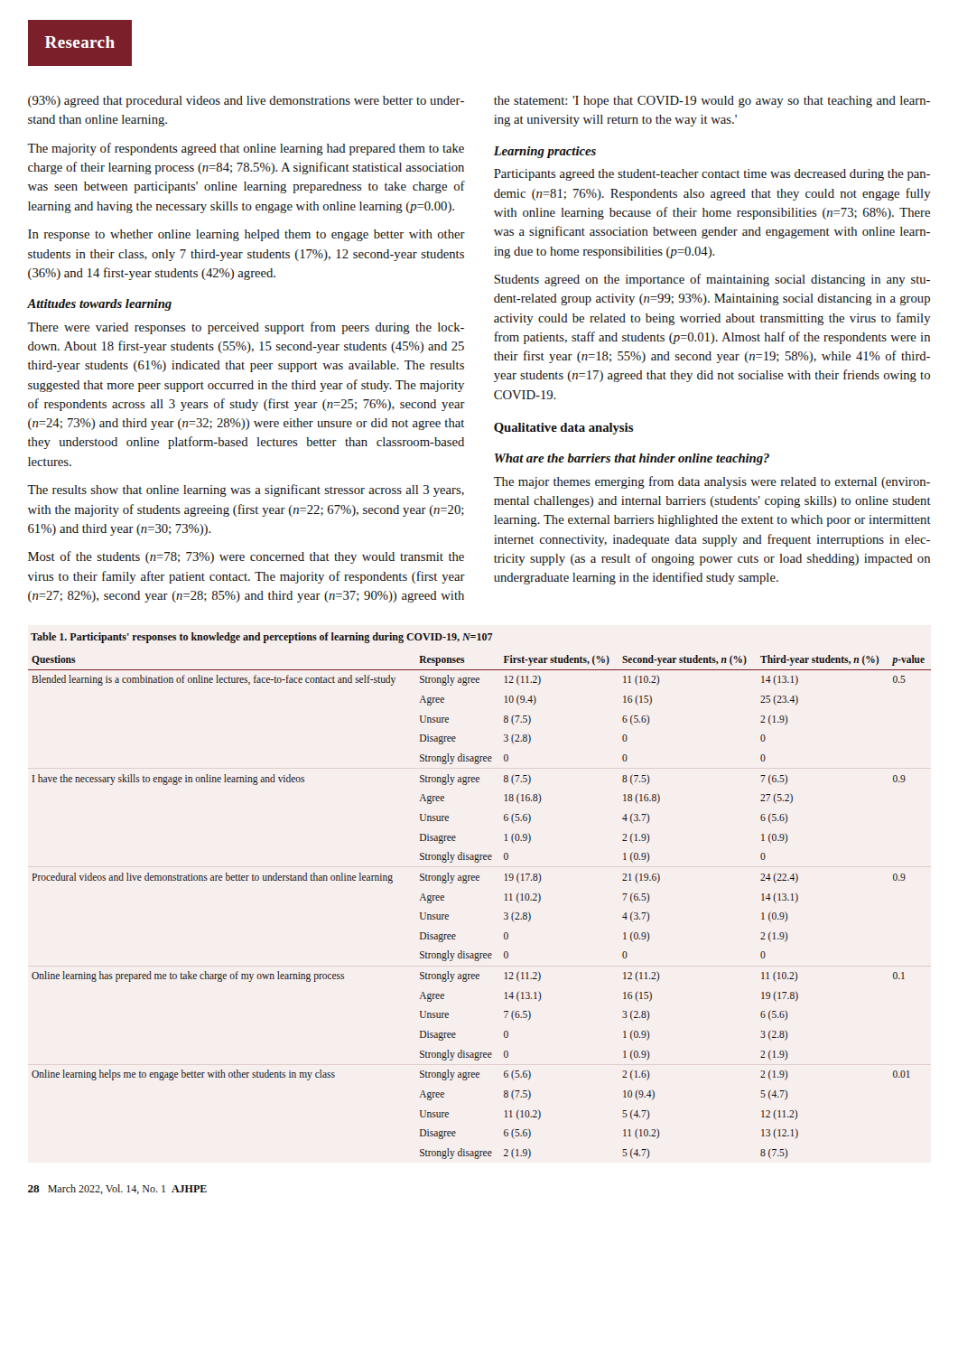Research
(93%) agreed that procedural videos and live demonstrations were better to understand than online learning.
The majority of respondents agreed that online learning had prepared them to take charge of their learning process (n=84; 78.5%). A significant statistical association was seen between participants' online learning preparedness to take charge of learning and having the necessary skills to engage with online learning (p=0.00).
In response to whether online learning helped them to engage better with other students in their class, only 7 third-year students (17%), 12 second-year students (36%) and 14 first-year students (42%) agreed.
Attitudes towards learning
There were varied responses to perceived support from peers during the lockdown. About 18 first-year students (55%), 15 second-year students (45%) and 25 third-year students (61%) indicated that peer support was available. The results suggested that more peer support occurred in the third year of study. The majority of respondents across all 3 years of study (first year (n=25; 76%), second year (n=24; 73%) and third year (n=32; 28%)) were either unsure or did not agree that they understood online platform-based lectures better than classroom-based lectures.
The results show that online learning was a significant stressor across all 3 years, with the majority of students agreeing (first year (n=22; 67%), second year (n=20; 61%) and third year (n=30; 73%)).
Most of the students (n=78; 73%) were concerned that they would transmit the virus to their family after patient contact. The majority of respondents (first year (n=27; 82%), second year (n=28; 85%) and third year (n=37; 90%)) agreed with the statement: 'I hope that COVID-19 would go away so that teaching and learning at university will return to the way it was.'
Learning practices
Participants agreed the student-teacher contact time was decreased during the pandemic (n=81; 76%). Respondents also agreed that they could not engage fully with online learning because of their home responsibilities (n=73; 68%). There was a significant association between gender and engagement with online learning due to home responsibilities (p=0.04).
Students agreed on the importance of maintaining social distancing in any student-related group activity (n=99; 93%). Maintaining social distancing in a group activity could be related to being worried about transmitting the virus to family from patients, staff and students (p=0.01). Almost half of the respondents were in their first year (n=18; 55%) and second year (n=19; 58%), while 41% of third-year students (n=17) agreed that they did not socialise with their friends owing to COVID-19.
Qualitative data analysis
What are the barriers that hinder online teaching?
The major themes emerging from data analysis were related to external (environmental challenges) and internal barriers (students' coping skills) to online student learning. The external barriers highlighted the extent to which poor or intermittent internet connectivity, inadequate data supply and frequent interruptions in electricity supply (as a result of ongoing power cuts or load shedding) impacted on undergraduate learning in the identified study sample.
Table 1. Participants' responses to knowledge and perceptions of learning during COVID-19, N =107
| Questions | Responses | First-year students, (%) | Second-year students, n (%) | Third-year students, n (%) | p -value |
| --- | --- | --- | --- | --- | --- |
| Blended learning is a combination of online lectures, face-to-face contact and self-study | Strongly agree | 12 (11.2) | 11 (10.2) | 14 (13.1) | 0.5 |
| Agree | 10 (9.4) | 16 (15) | 25 (23.4) | |
| Unsure | 8 (7.5) | 6 (5.6) | 2 (1.9) | |
| Disagree | 3 (2.8) | 0 | 0 | |
| Strongly disagree | 0 | 0 | 0 | |
| I have the necessary skills to engage in online learning and videos | Strongly agree | 8 (7.5) | 8 (7.5) | 7 (6.5) | 0.9 |
| Agree | 18 (16.8) | 18 (16.8) | 27 (5.2) | |
| Unsure | 6 (5.6) | 4 (3.7) | 6 (5.6) | |
| Disagree | 1 (0.9) | 2 (1.9) | 1 (0.9) | |
| Strongly disagree | 0 | 1 (0.9) | 0 | |
| Procedural videos and live demonstrations are better to understand than online learning | Strongly agree | 19 (17.8) | 21 (19.6) | 24 (22.4) | 0.9 |
| Agree | 11 (10.2) | 7 (6.5) | 14 (13.1) | |
| Unsure | 3 (2.8) | 4 (3.7) | 1 (0.9) | |
| Disagree | 0 | 1 (0.9) | 2 (1.9) | |
| Strongly disagree | 0 | 0 | 0 | |
| Online learning has prepared me to take charge of my own learning process | Strongly agree | 12 (11.2) | 12 (11.2) | 11 (10.2) | 0.1 |
| Agree | 14 (13.1) | 16 (15) | 19 (17.8) | |
| Unsure | 7 (6.5) | 3 (2.8) | 6 (5.6) | |
| Disagree | 0 | 1 (0.9) | 3 (2.8) | |
| Strongly disagree | 0 | 1 (0.9) | 2 (1.9) | |
| Online learning helps me to engage better with other students in my class | Strongly agree | 6 (5.6) | 2 (1.6) | 2 (1.9) | 0.01 |
| Agree | 8 (7.5) | 10 (9.4) | 5 (4.7) | |
| Unsure | 11 (10.2) | 5 (4.7) | 12 (11.2) | |
| Disagree | 6 (5.6) | 11 (10.2) | 13 (12.1) | |
| Strongly disagree | 2 (1.9) | 5 (4.7) | 8 (7.5) | |
28 March 2022, Vol. 14, No. 1 AJHPE